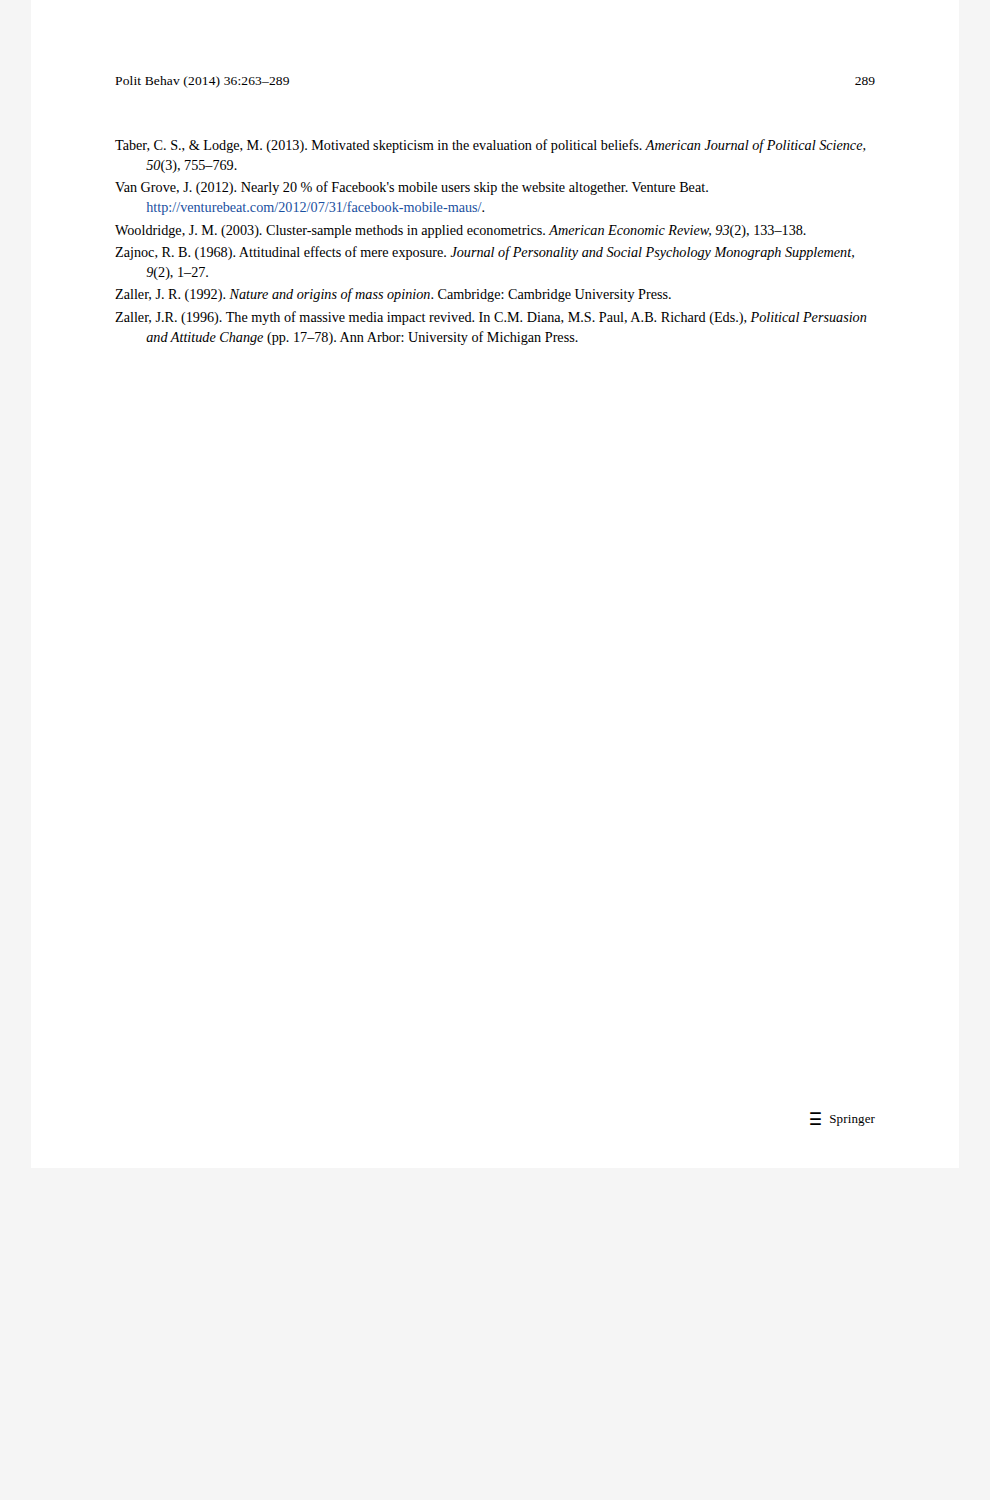Polit Behav (2014) 36:263–289 289
Taber, C. S., & Lodge, M. (2013). Motivated skepticism in the evaluation of political beliefs. American Journal of Political Science, 50(3), 755–769.
Van Grove, J. (2012). Nearly 20 % of Facebook's mobile users skip the website altogether. Venture Beat. http://venturebeat.com/2012/07/31/facebook-mobile-maus/.
Wooldridge, J. M. (2003). Cluster-sample methods in applied econometrics. American Economic Review, 93(2), 133–138.
Zajnoc, R. B. (1968). Attitudinal effects of mere exposure. Journal of Personality and Social Psychology Monograph Supplement, 9(2), 1–27.
Zaller, J. R. (1992). Nature and origins of mass opinion. Cambridge: Cambridge University Press.
Zaller, J.R. (1996). The myth of massive media impact revived. In C.M. Diana, M.S. Paul, A.B. Richard (Eds.), Political Persuasion and Attitude Change (pp. 17–78). Ann Arbor: University of Michigan Press.
☰ Springer